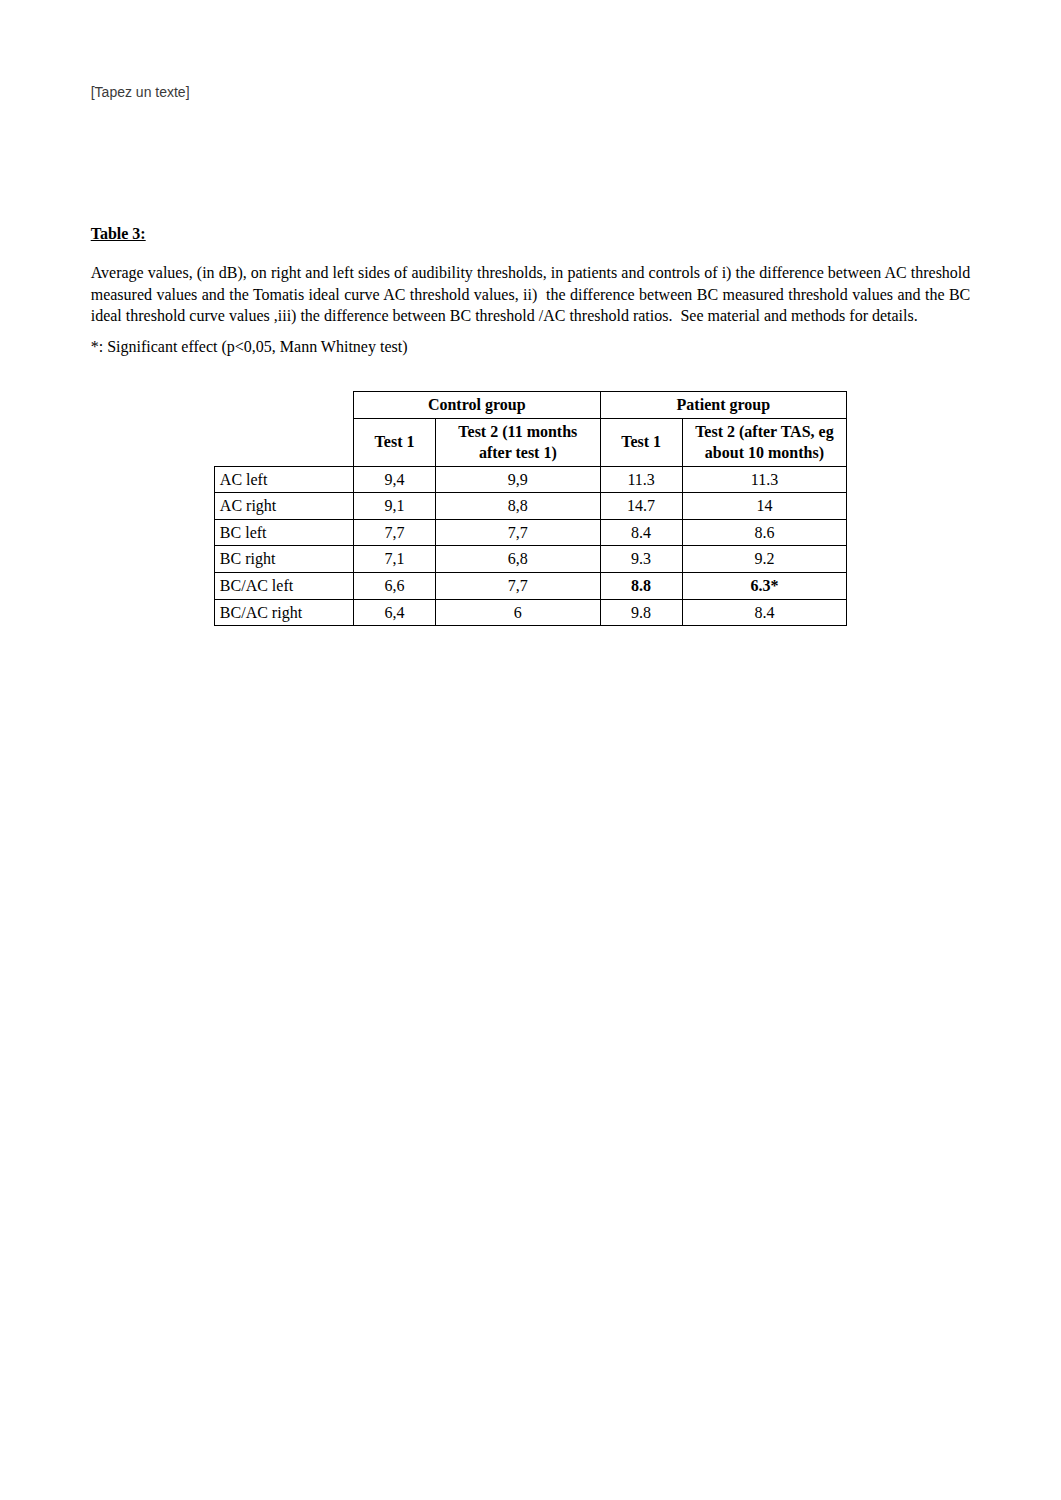[Tapez un texte]
Table 3:
Average values, (in dB), on right and left sides of audibility thresholds, in patients and controls of i) the difference between AC threshold measured values and the Tomatis ideal curve AC threshold values, ii) the difference between BC measured threshold values and the BC ideal threshold curve values ,iii) the difference between BC threshold /AC threshold ratios. See material and methods for details.
*: Significant effect (p<0,05, Mann Whitney test)
| | Control group | Patient group |
| --- | --- | --- |
| | Test 1 | Test 2 (11 months after test 1) | Test 1 | Test 2 (after TAS, eg about 10 months) |
| AC left | 9,4 | 9,9 | 11.3 | 11.3 |
| AC right | 9,1 | 8,8 | 14.7 | 14 |
| BC left | 7,7 | 7,7 | 8.4 | 8.6 |
| BC right | 7,1 | 6,8 | 9.3 | 9.2 |
| BC/AC left | 6,6 | 7,7 | 8.8 | 6.3* |
| BC/AC right | 6,4 | 6 | 9.8 | 8.4 |